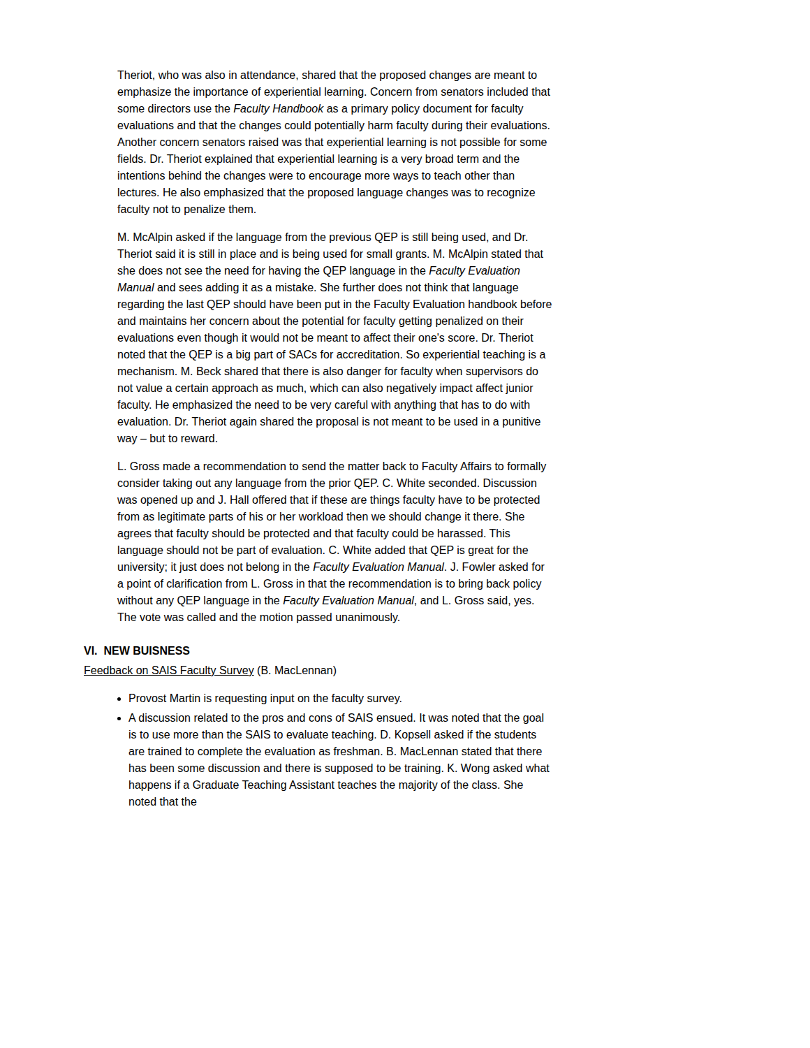Theriot, who was also in attendance, shared that the proposed changes are meant to emphasize the importance of experiential learning. Concern from senators included that some directors use the Faculty Handbook as a primary policy document for faculty evaluations and that the changes could potentially harm faculty during their evaluations. Another concern senators raised was that experiential learning is not possible for some fields. Dr. Theriot explained that experiential learning is a very broad term and the intentions behind the changes were to encourage more ways to teach other than lectures. He also emphasized that the proposed language changes was to recognize faculty not to penalize them.
M. McAlpin asked if the language from the previous QEP is still being used, and Dr. Theriot said it is still in place and is being used for small grants. M. McAlpin stated that she does not see the need for having the QEP language in the Faculty Evaluation Manual and sees adding it as a mistake. She further does not think that language regarding the last QEP should have been put in the Faculty Evaluation handbook before and maintains her concern about the potential for faculty getting penalized on their evaluations even though it would not be meant to affect their one's score. Dr. Theriot noted that the QEP is a big part of SACs for accreditation. So experiential teaching is a mechanism. M. Beck shared that there is also danger for faculty when supervisors do not value a certain approach as much, which can also negatively impact affect junior faculty. He emphasized the need to be very careful with anything that has to do with evaluation. Dr. Theriot again shared the proposal is not meant to be used in a punitive way – but to reward.
L. Gross made a recommendation to send the matter back to Faculty Affairs to formally consider taking out any language from the prior QEP. C. White seconded. Discussion was opened up and J. Hall offered that if these are things faculty have to be protected from as legitimate parts of his or her workload then we should change it there. She agrees that faculty should be protected and that faculty could be harassed. This language should not be part of evaluation. C. White added that QEP is great for the university; it just does not belong in the Faculty Evaluation Manual. J. Fowler asked for a point of clarification from L. Gross in that the recommendation is to bring back policy without any QEP language in the Faculty Evaluation Manual, and L. Gross said, yes. The vote was called and the motion passed unanimously.
VI. NEW BUISNESS
Feedback on SAIS Faculty Survey (B. MacLennan)
Provost Martin is requesting input on the faculty survey.
A discussion related to the pros and cons of SAIS ensued. It was noted that the goal is to use more than the SAIS to evaluate teaching. D. Kopsell asked if the students are trained to complete the evaluation as freshman. B. MacLennan stated that there has been some discussion and there is supposed to be training. K. Wong asked what happens if a Graduate Teaching Assistant teaches the majority of the class. She noted that the